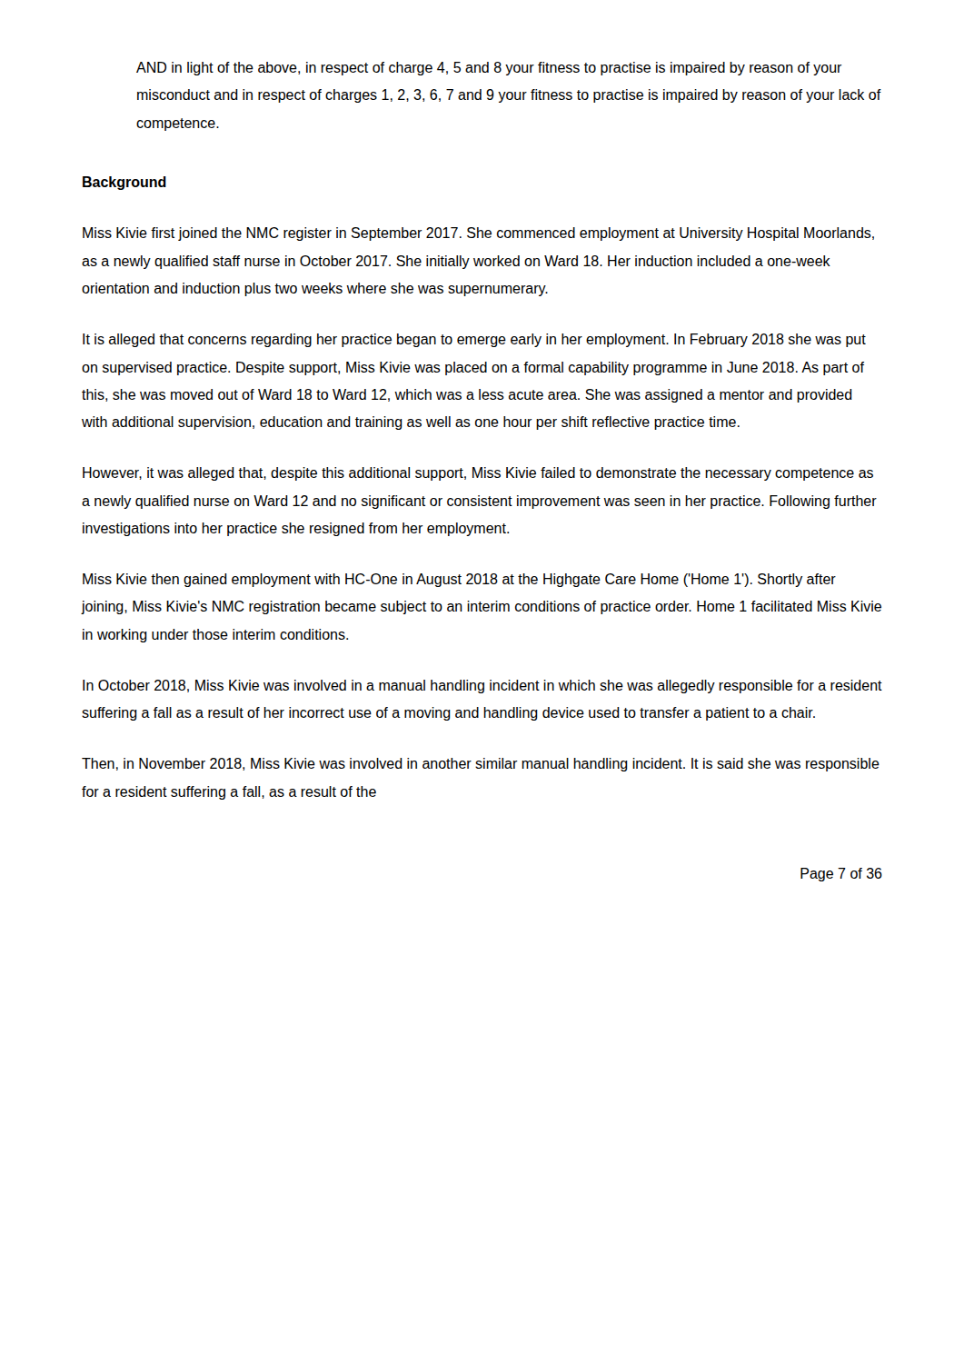AND in light of the above, in respect of charge 4, 5 and 8 your fitness to practise is impaired by reason of your misconduct and in respect of charges 1, 2, 3, 6, 7 and 9 your fitness to practise is impaired by reason of your lack of competence.
Background
Miss Kivie first joined the NMC register in September 2017. She commenced employment at University Hospital Moorlands, as a newly qualified staff nurse in October 2017. She initially worked on Ward 18. Her induction included a one-week orientation and induction plus two weeks where she was supernumerary.
It is alleged that concerns regarding her practice began to emerge early in her employment. In February 2018 she was put on supervised practice. Despite support, Miss Kivie was placed on a formal capability programme in June 2018. As part of this, she was moved out of Ward 18 to Ward 12, which was a less acute area. She was assigned a mentor and provided with additional supervision, education and training as well as one hour per shift reflective practice time.
However, it was alleged that, despite this additional support, Miss Kivie failed to demonstrate the necessary competence as a newly qualified nurse on Ward 12 and no significant or consistent improvement was seen in her practice. Following further investigations into her practice she resigned from her employment.
Miss Kivie then gained employment with HC-One in August 2018 at the Highgate Care Home ('Home 1'). Shortly after joining, Miss Kivie's NMC registration became subject to an interim conditions of practice order. Home 1 facilitated Miss Kivie in working under those interim conditions.
In October 2018, Miss Kivie was involved in a manual handling incident in which she was allegedly responsible for a resident suffering a fall as a result of her incorrect use of a moving and handling device used to transfer a patient to a chair.
Then, in November 2018, Miss Kivie was involved in another similar manual handling incident. It is said she was responsible for a resident suffering a fall, as a result of the
Page 7 of 36